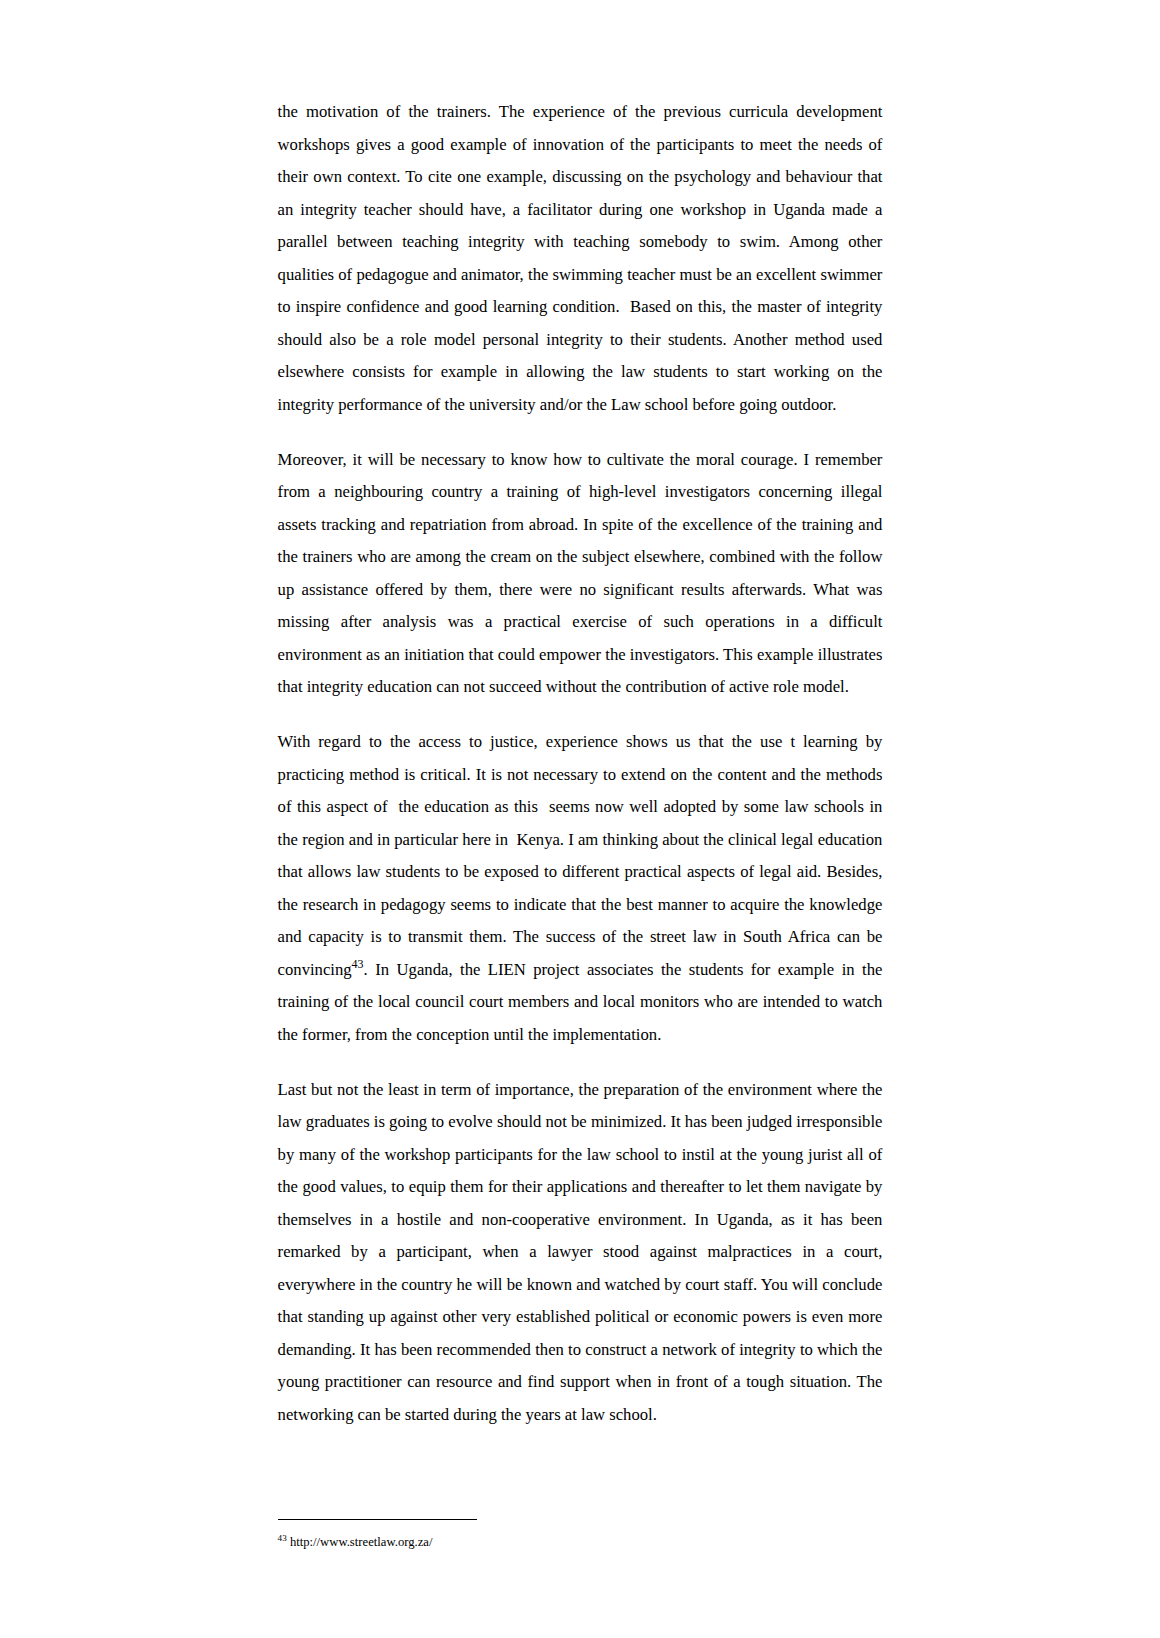the motivation of the trainers. The experience of the previous curricula development workshops gives a good example of innovation of the participants to meet the needs of their own context. To cite one example, discussing on the psychology and behaviour that an integrity teacher should have, a facilitator during one workshop in Uganda made a parallel between teaching integrity with teaching somebody to swim. Among other qualities of pedagogue and animator, the swimming teacher must be an excellent swimmer to inspire confidence and good learning condition. Based on this, the master of integrity should also be a role model personal integrity to their students. Another method used elsewhere consists for example in allowing the law students to start working on the integrity performance of the university and/or the Law school before going outdoor.
Moreover, it will be necessary to know how to cultivate the moral courage. I remember from a neighbouring country a training of high-level investigators concerning illegal assets tracking and repatriation from abroad. In spite of the excellence of the training and the trainers who are among the cream on the subject elsewhere, combined with the follow up assistance offered by them, there were no significant results afterwards. What was missing after analysis was a practical exercise of such operations in a difficult environment as an initiation that could empower the investigators. This example illustrates that integrity education can not succeed without the contribution of active role model.
With regard to the access to justice, experience shows us that the use t learning by practicing method is critical. It is not necessary to extend on the content and the methods of this aspect of the education as this seems now well adopted by some law schools in the region and in particular here in Kenya. I am thinking about the clinical legal education that allows law students to be exposed to different practical aspects of legal aid. Besides, the research in pedagogy seems to indicate that the best manner to acquire the knowledge and capacity is to transmit them. The success of the street law in South Africa can be convincing43. In Uganda, the LIEN project associates the students for example in the training of the local council court members and local monitors who are intended to watch the former, from the conception until the implementation.
Last but not the least in term of importance, the preparation of the environment where the law graduates is going to evolve should not be minimized. It has been judged irresponsible by many of the workshop participants for the law school to instil at the young jurist all of the good values, to equip them for their applications and thereafter to let them navigate by themselves in a hostile and non-cooperative environment. In Uganda, as it has been remarked by a participant, when a lawyer stood against malpractices in a court, everywhere in the country he will be known and watched by court staff. You will conclude that standing up against other very established political or economic powers is even more demanding. It has been recommended then to construct a network of integrity to which the young practitioner can resource and find support when in front of a tough situation. The networking can be started during the years at law school.
43 http://www.streetlaw.org.za/